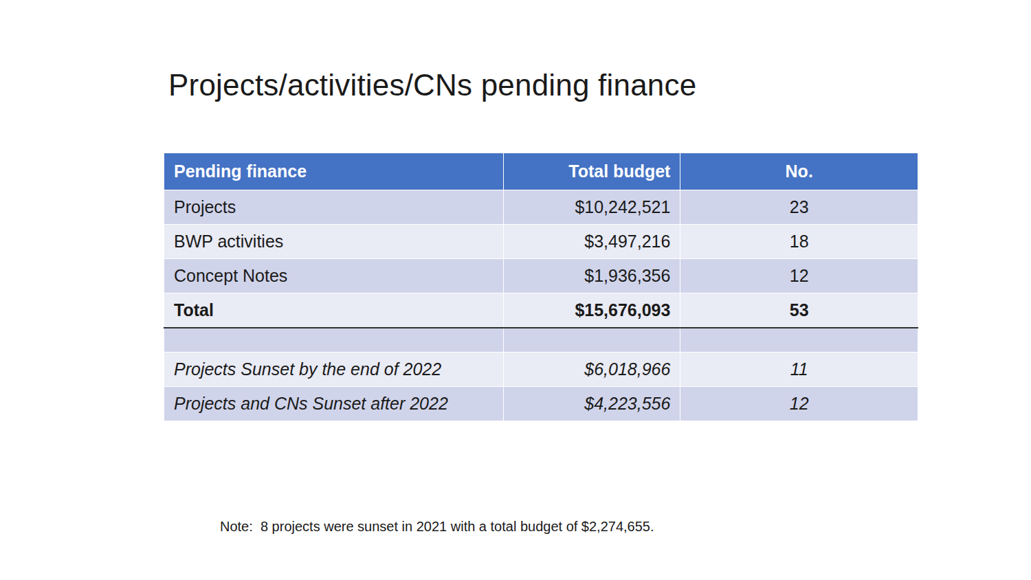Projects/activities/CNs pending finance
| Pending finance | Total budget | No. |
| --- | --- | --- |
| Projects | $10,242,521 | 23 |
| BWP activities | $3,497,216 | 18 |
| Concept Notes | $1,936,356 | 12 |
| Total | $15,676,093 | 53 |
| Projects Sunset by the end of 2022 | $6,018,966 | 11 |
| Projects and CNs Sunset after 2022 | $4,223,556 | 12 |
Note: 8 projects were sunset in 2021 with a total budget of $2,274,655.